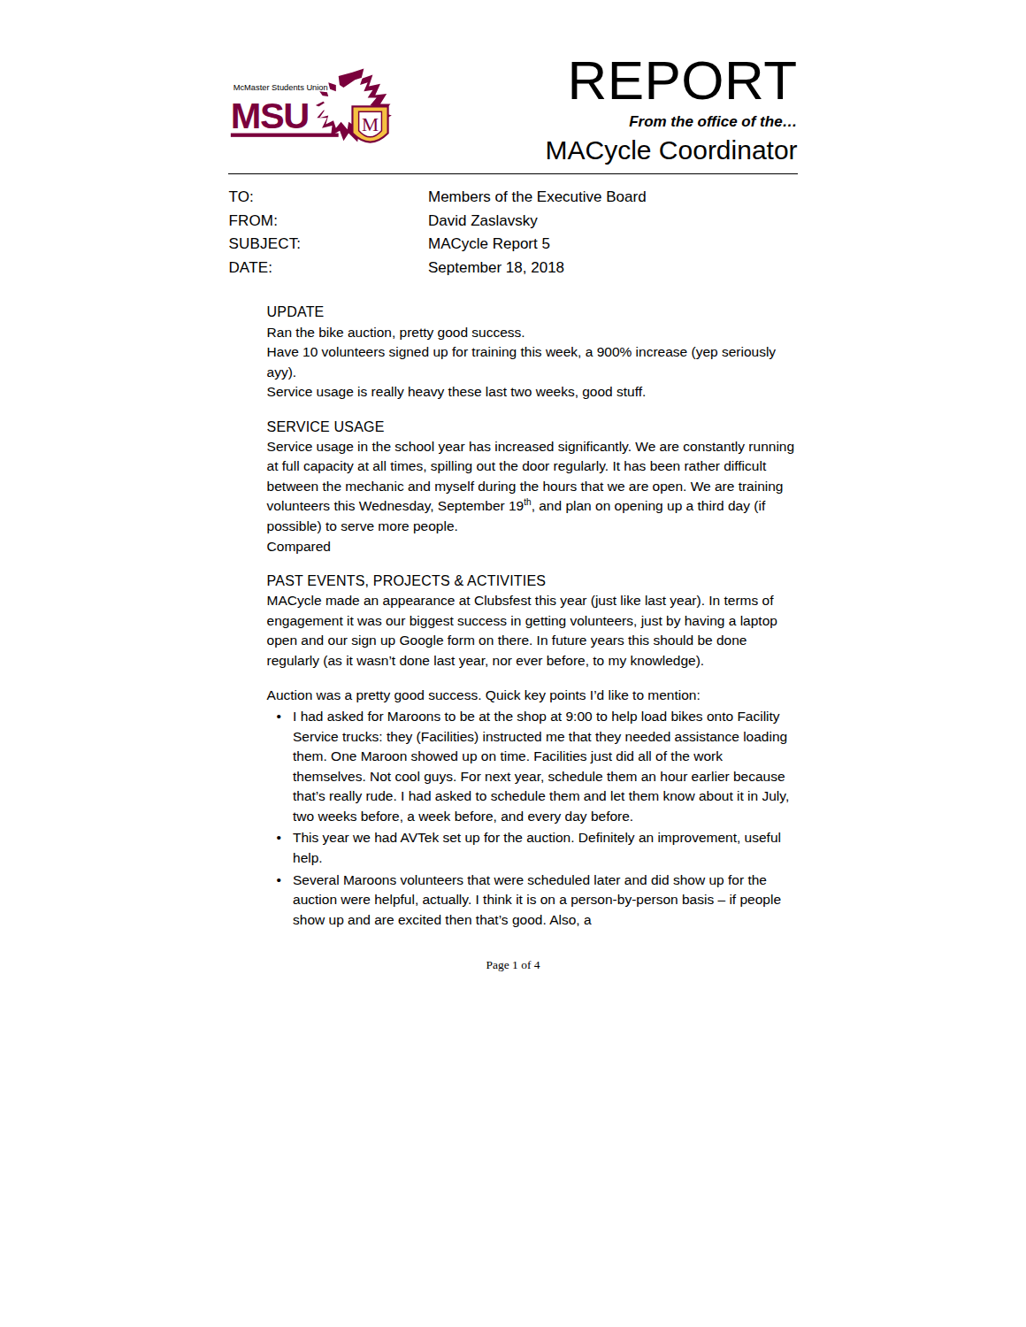McMaster Students Union MSU M
REPORT
From the office of the…
MACycle Coordinator
| TO: | Members of the Executive Board |
| FROM: | David Zaslavsky |
| SUBJECT: | MACycle Report 5 |
| DATE: | September 18, 2018 |
UPDATE
Ran the bike auction, pretty good success.
Have 10 volunteers signed up for training this week, a 900% increase (yep seriously ayy).
Service usage is really heavy these last two weeks, good stuff.
SERVICE USAGE
Service usage in the school year has increased significantly. We are constantly running at full capacity at all times, spilling out the door regularly. It has been rather difficult between the mechanic and myself during the hours that we are open. We are training volunteers this Wednesday, September 19th, and plan on opening up a third day (if possible) to serve more people.
Compared
PAST EVENTS, PROJECTS & ACTIVITIES
MACycle made an appearance at Clubsfest this year (just like last year). In terms of engagement it was our biggest success in getting volunteers, just by having a laptop open and our sign up Google form on there. In future years this should be done regularly (as it wasn’t done last year, nor ever before, to my knowledge).
Auction was a pretty good success. Quick key points I’d like to mention:
I had asked for Maroons to be at the shop at 9:00 to help load bikes onto Facility Service trucks: they (Facilities) instructed me that they needed assistance loading them. One Maroon showed up on time. Facilities just did all of the work themselves. Not cool guys. For next year, schedule them an hour earlier because that’s really rude. I had asked to schedule them and let them know about it in July, two weeks before, a week before, and every day before.
This year we had AVTek set up for the auction. Definitely an improvement, useful help.
Several Maroons volunteers that were scheduled later and did show up for the auction were helpful, actually. I think it is on a person-by-person basis – if people show up and are excited then that’s good. Also, a
Page 1 of 4